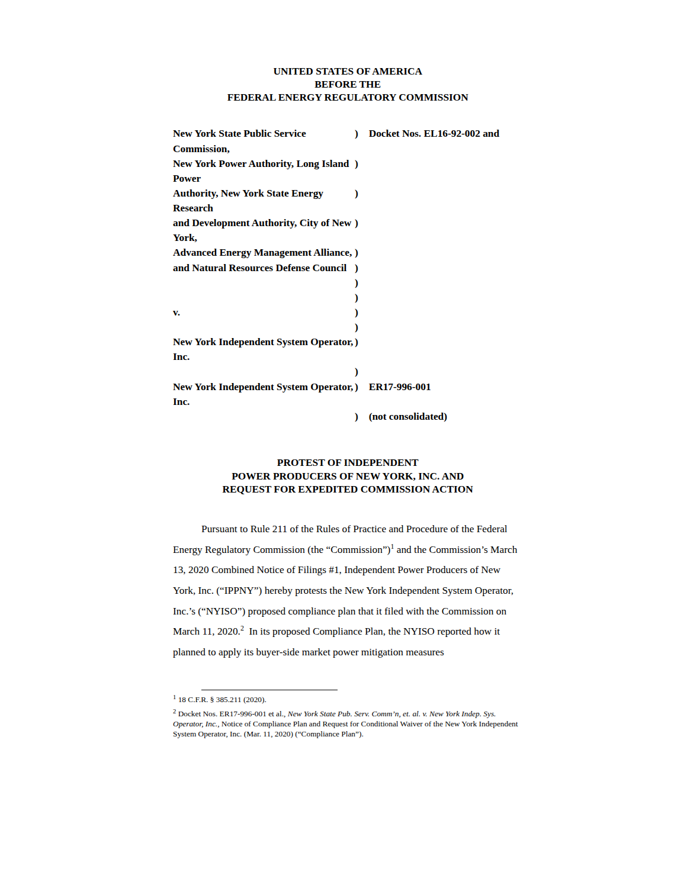UNITED STATES OF AMERICA
BEFORE THE
FEDERAL ENERGY REGULATORY COMMISSION
| New York State Public Service Commission, | ) | Docket Nos. EL16-92-002 and |
| New York Power Authority, Long Island Power | ) | |
| Authority, New York State Energy Research | ) | |
| and Development Authority, City of New York, | ) | |
| Advanced Energy Management Alliance, | ) | |
| and Natural Resources Defense Council | ) | |
| | ) | |
| | ) | |
| v. | ) | |
| | ) | |
| New York Independent System Operator, Inc. | ) | |
| | ) | |
| New York Independent System Operator, Inc. | ) | ER17-996-001 |
| | ) | (not consolidated) |
PROTEST OF INDEPENDENT
POWER PRODUCERS OF NEW YORK, INC. AND
REQUEST FOR EXPEDITED COMMISSION ACTION
Pursuant to Rule 211 of the Rules of Practice and Procedure of the Federal Energy Regulatory Commission (the “Commission”)1 and the Commission’s March 13, 2020 Combined Notice of Filings #1, Independent Power Producers of New York, Inc. (“IPPNY”) hereby protests the New York Independent System Operator, Inc.’s (“NYISO”) proposed compliance plan that it filed with the Commission on March 11, 2020.2 In its proposed Compliance Plan, the NYISO reported how it planned to apply its buyer-side market power mitigation measures
1 18 C.F.R. § 385.211 (2020).
2 Docket Nos. ER17-996-001 et al., New York State Pub. Serv. Comm’n, et. al. v. New York Indep. Sys. Operator, Inc., Notice of Compliance Plan and Request for Conditional Waiver of the New York Independent System Operator, Inc. (Mar. 11, 2020) (“Compliance Plan”).